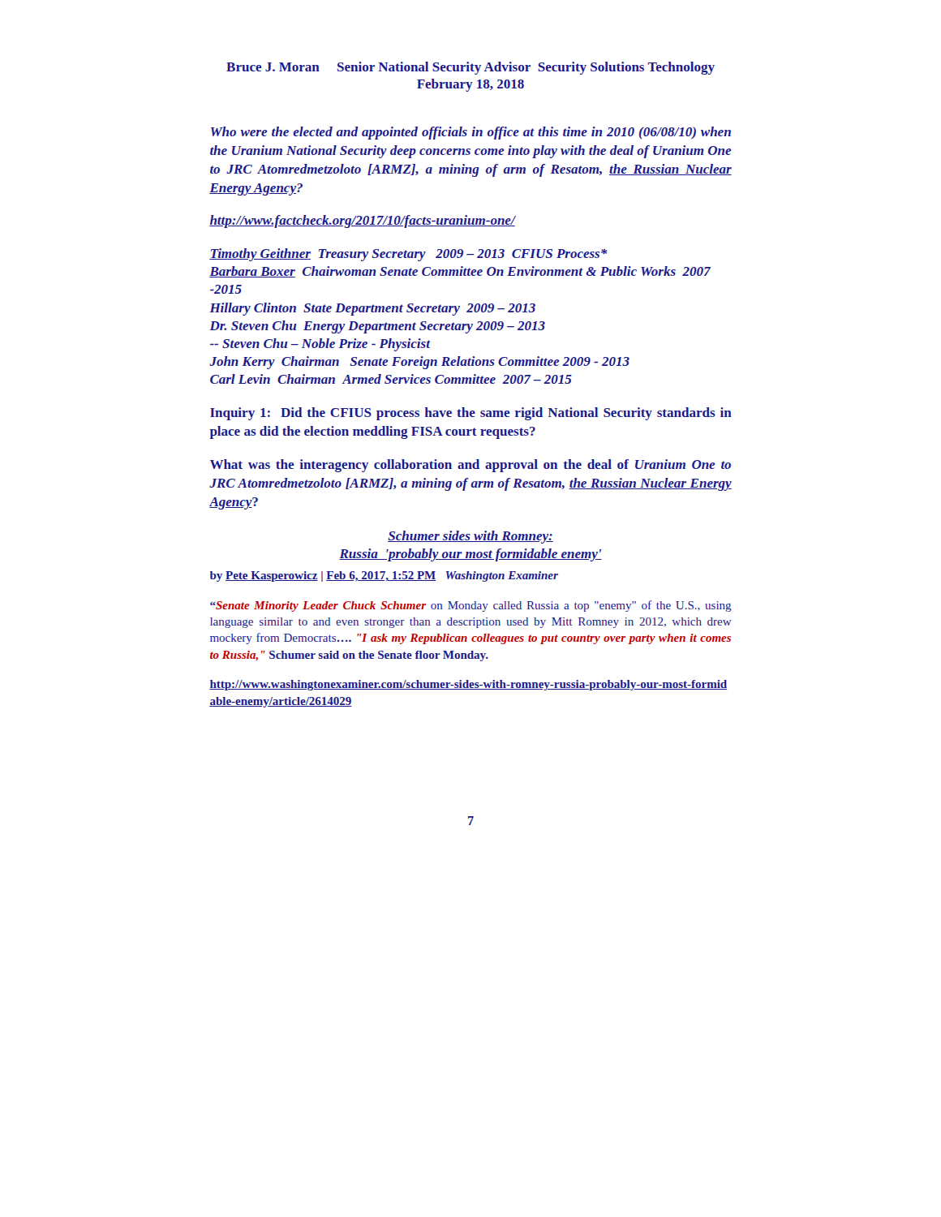Bruce J. Moran Senior National Security Advisor Security Solutions Technology February 18, 2018
Who were the elected and appointed officials in office at this time in 2010 (06/08/10) when the Uranium National Security deep concerns come into play with the deal of Uranium One to JRC Atomredmetzoloto [ARMZ], a mining of arm of Resatom, the Russian Nuclear Energy Agency?
http://www.factcheck.org/2017/10/facts-uranium-one/
Timothy Geithner Treasury Secretary 2009 – 2013 CFIUS Process*
Barbara Boxer Chairwoman Senate Committee On Environment & Public Works 2007 -2015
Hillary Clinton State Department Secretary 2009 – 2013
Dr. Steven Chu Energy Department Secretary 2009 – 2013
-- Steven Chu – Noble Prize - Physicist
John Kerry Chairman Senate Foreign Relations Committee 2009 - 2013
Carl Levin Chairman Armed Services Committee 2007 – 2015
Inquiry 1: Did the CFIUS process have the same rigid National Security standards in place as did the election meddling FISA court requests?
What was the interagency collaboration and approval on the deal of Uranium One to JRC Atomredmetzoloto [ARMZ], a mining of arm of Resatom, the Russian Nuclear Energy Agency?
Schumer sides with Romney:
Russia 'probably our most formidable enemy'
by Pete Kasperowicz | Feb 6, 2017, 1:52 PM Washington Examiner
“Senate Minority Leader Chuck Schumer on Monday called Russia a top "enemy" of the U.S., using language similar to and even stronger than a description used by Mitt Romney in 2012, which drew mockery from Democrats…. "I ask my Republican colleagues to put country over party when it comes to Russia," Schumer said on the Senate floor Monday.
http://www.washingtonexaminer.com/schumer-sides-with-romney-russia-probably-our-most-formidable-enemy/article/2614029
7